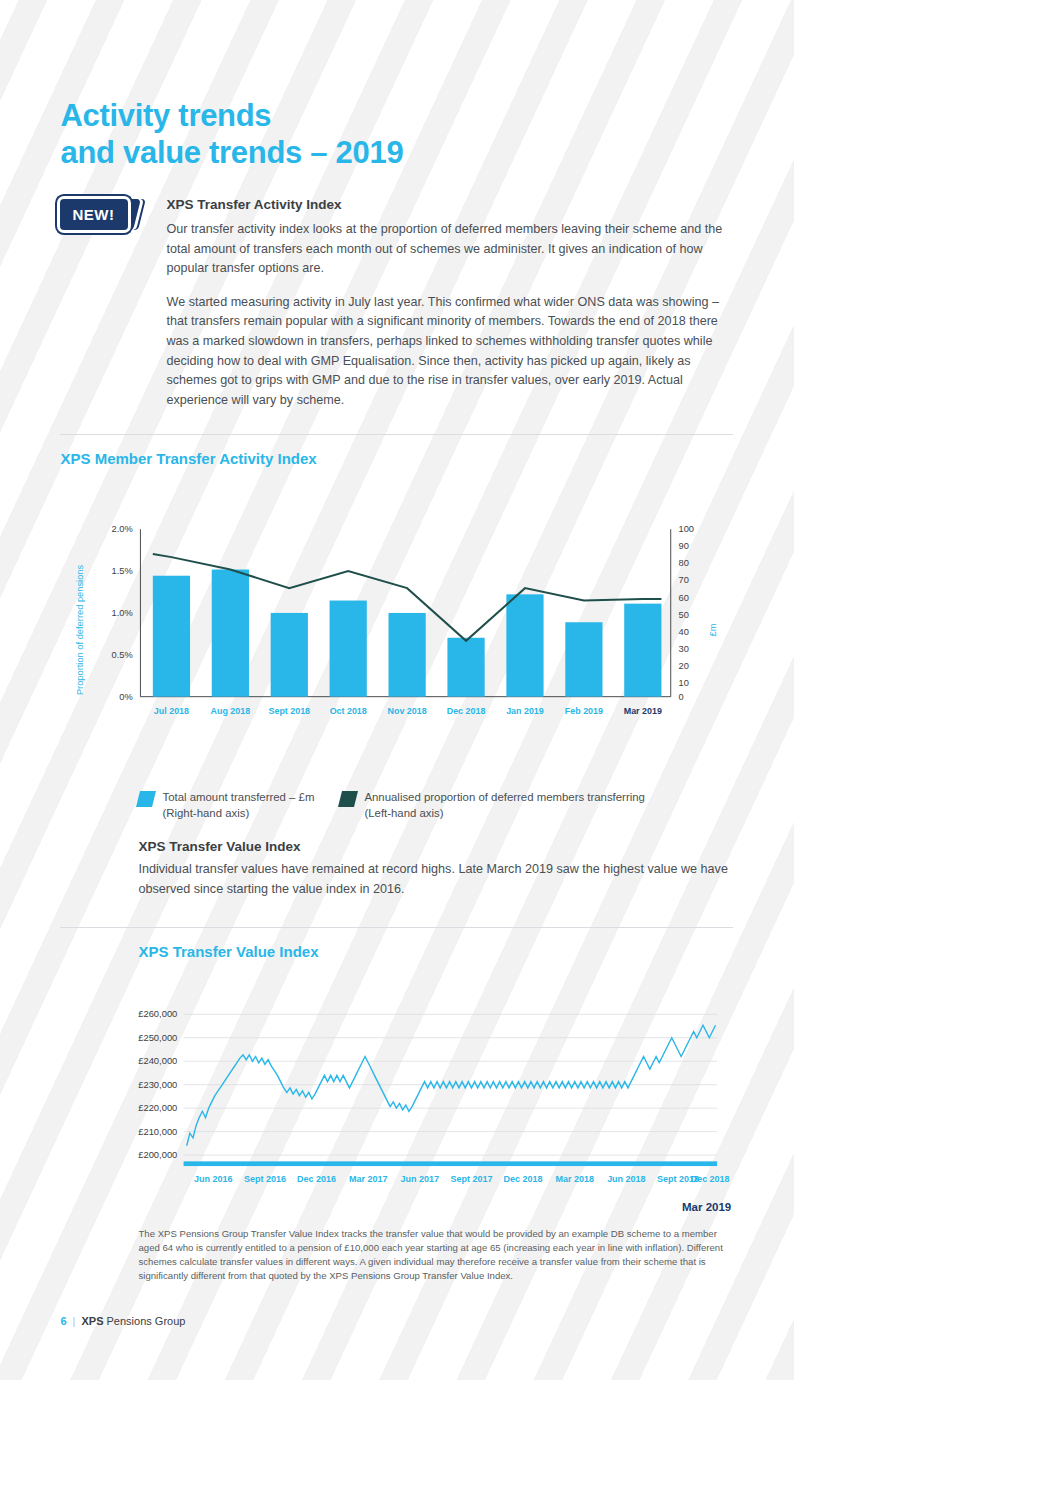Activity trends
and value trends – 2019
NEW!
XPS Transfer Activity Index
Our transfer activity index looks at the proportion of deferred members leaving their scheme and the total amount of transfers each month out of schemes we administer. It gives an indication of how popular transfer options are.
We started measuring activity in July last year. This confirmed what wider ONS data was showing – that transfers remain popular with a significant minority of members. Towards the end of 2018 there was a marked slowdown in transfers, perhaps linked to schemes withholding transfer quotes while deciding how to deal with GMP Equalisation. Since then, activity has picked up again, likely as schemes got to grips with GMP and due to the rise in transfer values, over early 2019. Actual experience will vary by scheme.
XPS Member Transfer Activity Index
Proportion of deferred pensions £m 2.0% 1.5% 1.0% 0.5% 0% 100 90 80 70 60 50 40 30 20 10 0 Jul 2018 Aug 2018 Sept 2018 Oct 2018 Nov 2018 Dec 2018 Jan 2019 Feb 2019 Mar 2019
Total amount transferred – £m
(Right-hand axis)
Annualised proportion of deferred members transferring
(Left-hand axis)
XPS Transfer Value Index
Individual transfer values have remained at record highs. Late March 2019 saw the highest value we have observed since starting the value index in 2016.
XPS Transfer Value Index
£260,000 £250,000 £240,000 £230,000 £220,000 £210,000 £200,000 Jun 2016 Sept 2016 Dec 2016 Mar 2017 Jun 2017 Sept 2017 Dec 2018 Mar 2018 Jun 2018 Sept 2018 Dec 2018
Mar 2019
The XPS Pensions Group Transfer Value Index tracks the transfer value that would be provided by an example DB scheme to a member aged 64 who is currently entitled to a pension of £10,000 each year starting at age 65 (increasing each year in line with inflation). Different schemes calculate transfer values in different ways. A given individual may therefore receive a transfer value from their scheme that is significantly different from that quoted by the XPS Pensions Group Transfer Value Index.
6|XPS Pensions Group